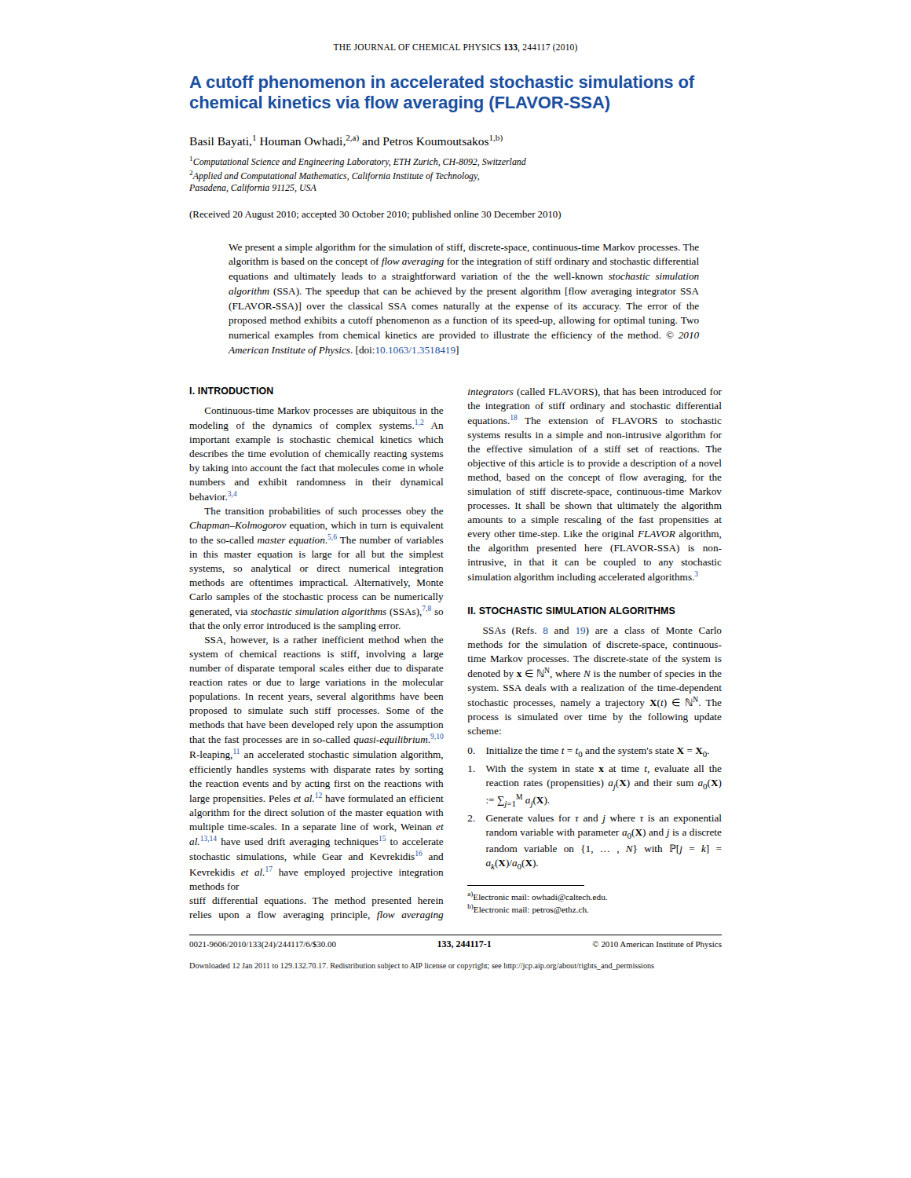THE JOURNAL OF CHEMICAL PHYSICS 133, 244117 (2010)
A cutoff phenomenon in accelerated stochastic simulations of chemical kinetics via flow averaging (FLAVOR-SSA)
Basil Bayati,1 Houman Owhadi,2,a) and Petros Koumoutsakos1,b)
1Computational Science and Engineering Laboratory, ETH Zurich, CH-8092, Switzerland
2Applied and Computational Mathematics, California Institute of Technology,
Pasadena, California 91125, USA
(Received 20 August 2010; accepted 30 October 2010; published online 30 December 2010)
We present a simple algorithm for the simulation of stiff, discrete-space, continuous-time Markov processes. The algorithm is based on the concept of flow averaging for the integration of stiff ordinary and stochastic differential equations and ultimately leads to a straightforward variation of the the well-known stochastic simulation algorithm (SSA). The speedup that can be achieved by the present algorithm [flow averaging integrator SSA (FLAVOR-SSA)] over the classical SSA comes naturally at the expense of its accuracy. The error of the proposed method exhibits a cutoff phenomenon as a function of its speed-up, allowing for optimal tuning. Two numerical examples from chemical kinetics are provided to illustrate the efficiency of the method. © 2010 American Institute of Physics. [doi:10.1063/1.3518419]
I. INTRODUCTION
Continuous-time Markov processes are ubiquitous in the modeling of the dynamics of complex systems.1,2 An important example is stochastic chemical kinetics which describes the time evolution of chemically reacting systems by taking into account the fact that molecules come in whole numbers and exhibit randomness in their dynamical behavior.3,4
The transition probabilities of such processes obey the Chapman–Kolmogorov equation, which in turn is equivalent to the so-called master equation.5,6 The number of variables in this master equation is large for all but the simplest systems, so analytical or direct numerical integration methods are oftentimes impractical. Alternatively, Monte Carlo samples of the stochastic process can be numerically generated, via stochastic simulation algorithms (SSAs),7,8 so that the only error introduced is the sampling error.
SSA, however, is a rather inefficient method when the system of chemical reactions is stiff, involving a large number of disparate temporal scales either due to disparate reaction rates or due to large variations in the molecular populations. In recent years, several algorithms have been proposed to simulate such stiff processes. Some of the methods that have been developed rely upon the assumption that the fast processes are in so-called quasi-equilibrium.9,10 R-leaping,11 an accelerated stochastic simulation algorithm, efficiently handles systems with disparate rates by sorting the reaction events and by acting first on the reactions with large propensities. Peles et al.12 have formulated an efficient algorithm for the direct solution of the master equation with multiple time-scales. In a separate line of work, Weinan et al.13,14 have used drift averaging techniques15 to accelerate stochastic simulations, while Gear and Kevrekidis16 and Kevrekidis et al.17 have employed projective integration methods for
stiff differential equations. The method presented herein relies upon a flow averaging principle, flow averaging integrators (called FLAVORS), that has been introduced for the integration of stiff ordinary and stochastic differential equations.18 The extension of FLAVORS to stochastic systems results in a simple and non-intrusive algorithm for the effective simulation of a stiff set of reactions. The objective of this article is to provide a description of a novel method, based on the concept of flow averaging, for the simulation of stiff discrete-space, continuous-time Markov processes. It shall be shown that ultimately the algorithm amounts to a simple rescaling of the fast propensities at every other time-step. Like the original FLAVOR algorithm, the algorithm presented here (FLAVOR-SSA) is non-intrusive, in that it can be coupled to any stochastic simulation algorithm including accelerated algorithms.3
II. STOCHASTIC SIMULATION ALGORITHMS
SSAs (Refs. 8 and 19) are a class of Monte Carlo methods for the simulation of discrete-space, continuous-time Markov processes. The discrete-state of the system is denoted by x ∈ ℕN, where N is the number of species in the system. SSA deals with a realization of the time-dependent stochastic processes, namely a trajectory X(t) ∈ ℕN. The process is simulated over time by the following update scheme:
0. Initialize the time t = t0 and the system's state X = X0.
1. With the system in state x at time t, evaluate all the reaction rates (propensities) aj(X) and their sum a0(X) := ∑j=1M aj(X).
2. Generate values for τ and j where τ is an exponential random variable with parameter a0(X) and j is a discrete random variable on {1, … , N} with ℙ[j = k] = ak(X)/a0(X).
a)Electronic mail: owhadi@caltech.edu.
b)Electronic mail: petros@ethz.ch.
0021-9606/2010/133(24)/244117/6/$30.00
133, 244117-1
© 2010 American Institute of Physics
Downloaded 12 Jan 2011 to 129.132.70.17. Redistribution subject to AIP license or copyright; see http://jcp.aip.org/about/rights_and_permissions